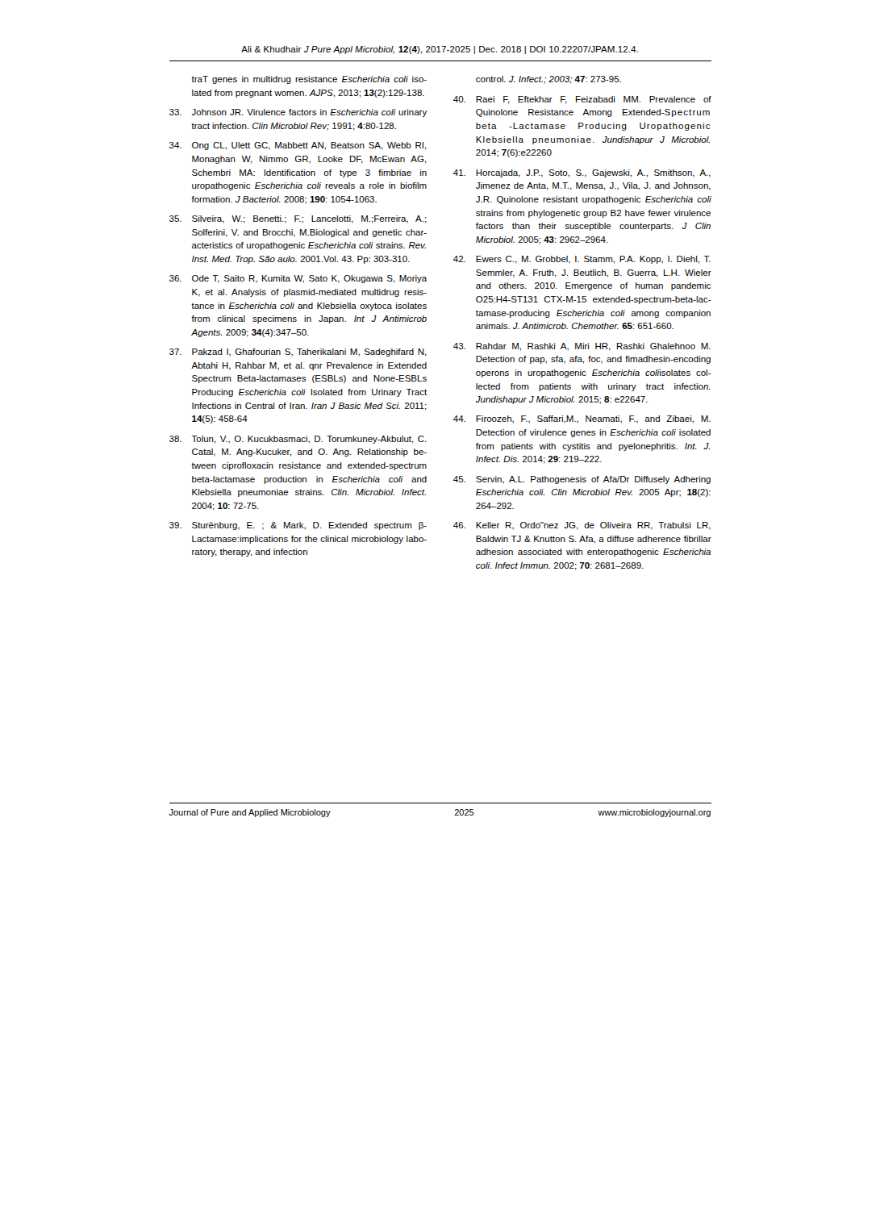Ali & Khudhair J Pure Appl Microbiol, 12(4), 2017-2025 | Dec. 2018 | DOI 10.22207/JPAM.12.4.
traT genes in multidrug resistance Escherichia coli isolated from pregnant women. AJPS, 2013; 13(2):129-138.
33. Johnson JR. Virulence factors in Escherichia coli urinary tract infection. Clin Microbiol Rev; 1991; 4:80-128.
34. Ong CL, Ulett GC, Mabbett AN, Beatson SA, Webb RI, Monaghan W, Nimmo GR, Looke DF, McEwan AG, Schembri MA: Identification of type 3 fimbriae in uropathogenic Escherichia coli reveals a role in biofilm formation. J Bacteriol. 2008; 190: 1054-1063.
35. Silveira, W.; Benetti.; F.; Lancelotti, M.;Ferreira, A.; Solferini, V. and Brocchi, M.Biological and genetic characteristics of uropathogenic Escherichia coli strains. Rev. Inst. Med. Trop. São aulo. 2001.Vol. 43. Pp: 303-310.
36. Ode T, Saito R, Kumita W, Sato K, Okugawa S, Moriya K, et al. Analysis of plasmid-mediated multidrug resistance in Escherichia coli and Klebsiella oxytoca isolates from clinical specimens in Japan. Int J Antimicrob Agents. 2009; 34(4):347–50.
37. Pakzad I, Ghafourian S, Taherikalani M, Sadeghifard N, Abtahi H, Rahbar M, et al. qnr Prevalence in Extended Spectrum Beta-lactamases (ESBLs) and None-ESBLs Producing Escherichia coli Isolated from Urinary Tract Infections in Central of Iran. Iran J Basic Med Sci. 2011; 14(5): 458-64
38. Tolun, V., O. Kucukbasmaci, D. Torumkuney-Akbulut, C. Catal, M. Ang-Kucuker, and O. Ang. Relationship between ciprofloxacin resistance and extended-spectrum beta-lactamase production in Escherichia coli and Klebsiella pneumoniae strains. Clin. Microbiol. Infect. 2004; 10: 72-75.
39. Sturënburg, E. ; & Mark, D. Extended spectrum β-Lactamase:implications for the clinical microbiology laboratory, therapy, and infection
control. J. Infect.; 2003; 47: 273-95.
40. Raei F, Eftekhar F, Feizabadi MM. Prevalence of Quinolone Resistance Among Extended-Spectrum beta -Lactamase Producing Uropathogenic Klebsiella pneumoniae. Jundishapur J Microbiol. 2014; 7(6):e22260
41. Horcajada, J.P., Soto, S., Gajewski, A., Smithson, A., Jimenez de Anta, M.T., Mensa, J., Vila, J. and Johnson, J.R. Quinolone resistant uropathogenic Escherichia coli strains from phylogenetic group B2 have fewer virulence factors than their susceptible counterparts. J Clin Microbiol. 2005; 43: 2962–2964.
42. Ewers C., M. Grobbel, I. Stamm, P.A. Kopp, I. Diehl, T. Semmler, A. Fruth, J. Beutlich, B. Guerra, L.H. Wieler and others. 2010. Emergence of human pandemic O25:H4-ST131 CTX-M-15 extended-spectrum-beta-lactamase-producing Escherichia coli among companion animals. J. Antimicrob. Chemother. 65: 651-660.
43. Rahdar M, Rashki A, Miri HR, Rashki Ghalehnoo M. Detection of pap, sfa, afa, foc, and fimadhesin-encoding operons in uropathogenic Escherichia coliisolates collected from patients with urinary tract infection. Jundishapur J Microbiol. 2015; 8: e22647.
44. Firoozeh, F., Saffari,M., Neamati, F., and Zibaei, M. Detection of virulence genes in Escherichia coli isolated from patients with cystitis and pyelonephritis. Int. J. Infect. Dis. 2014; 29: 219–222.
45. Servin, A.L. Pathogenesis of Afa/Dr Diffusely Adhering Escherichia coli. Clin Microbiol Rev. 2005 Apr; 18(2): 264–292.
46. Keller R, Ordo˜nez JG, de Oliveira RR, Trabulsi LR, Baldwin TJ & Knutton S. Afa, a diffuse adherence fibrillar adhesion associated with enteropathogenic Escherichia coli. Infect Immun. 2002; 70: 2681–2689.
Journal of Pure and Applied Microbiology
2025
www.microbiologyjournal.org